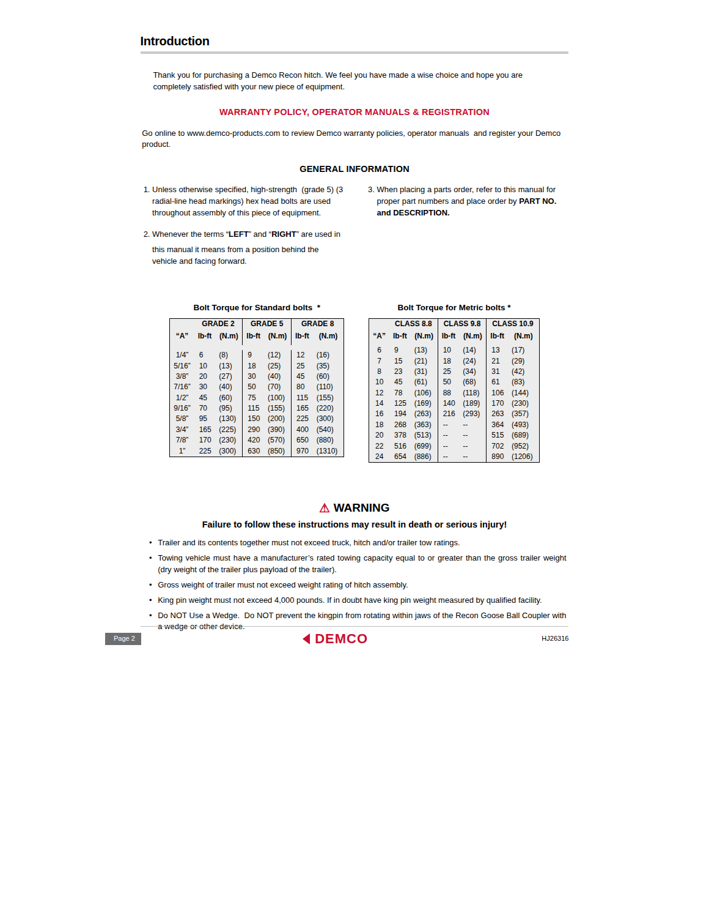Introduction
Thank you for purchasing a Demco Recon hitch. We feel you have made a wise choice and hope you are completely satisfied with your new piece of equipment.
WARRANTY POLICY, OPERATOR MANUALS & REGISTRATION
Go online to www.demco-products.com to review Demco warranty policies, operator manuals and register your Demco product.
GENERAL INFORMATION
Unless otherwise specified, high-strength (grade 5) (3 radial-line head markings) hex head bolts are used throughout assembly of this piece of equipment.
Whenever the terms “LEFT” and “RIGHT” are used in
this manual it means from a position behind the vehicle and facing forward.
When placing a parts order, refer to this manual for proper part numbers and place order by PART NO. and DESCRIPTION.
Bolt Torque for Standard bolts *
| | GRADE 2 | GRADE 5 | GRADE 8 |
| --- | --- | --- | --- |
| “A” | lb-ft | (N.m) | lb-ft | (N.m) | lb-ft | (N.m) |
| 1/4” | 6 | (8) | 9 | (12) | 12 | (16) |
| 5/16” | 10 | (13) | 18 | (25) | 25 | (35) |
| 3/8” | 20 | (27) | 30 | (40) | 45 | (60) |
| 7/16” | 30 | (40) | 50 | (70) | 80 | (110) |
| 1/2” | 45 | (60) | 75 | (100) | 115 | (155) |
| 9/16” | 70 | (95) | 115 | (155) | 165 | (220) |
| 5/8” | 95 | (130) | 150 | (200) | 225 | (300) |
| 3/4” | 165 | (225) | 290 | (390) | 400 | (540) |
| 7/8” | 170 | (230) | 420 | (570) | 650 | (880) |
| 1” | 225 | (300) | 630 | (850) | 970 | (1310) |
Bolt Torque for Metric bolts *
| | CLASS 8.8 | CLASS 9.8 | CLASS 10.9 |
| --- | --- | --- | --- |
| “A” | lb-ft | (N.m) | lb-ft | (N.m) | lb-ft | (N.m) |
| 6 | 9 | (13) | 10 | (14) | 13 | (17) |
| 7 | 15 | (21) | 18 | (24) | 21 | (29) |
| 8 | 23 | (31) | 25 | (34) | 31 | (42) |
| 10 | 45 | (61) | 50 | (68) | 61 | (83) |
| 12 | 78 | (106) | 88 | (118) | 106 | (144) |
| 14 | 125 | (169) | 140 | (189) | 170 | (230) |
| 16 | 194 | (263) | 216 | (293) | 263 | (357) |
| 18 | 268 | (363) | -- | -- | 364 | (493) |
| 20 | 378 | (513) | -- | -- | 515 | (689) |
| 22 | 516 | (699) | -- | -- | 702 | (952) |
| 24 | 654 | (886) | -- | -- | 890 | (1206) |
⚠ WARNING
Failure to follow these instructions may result in death or serious injury!
Trailer and its contents together must not exceed truck, hitch and/or trailer tow ratings.
Towing vehicle must have a manufacturer’s rated towing capacity equal to or greater than the gross trailer weight (dry weight of the trailer plus payload of the trailer).
Gross weight of trailer must not exceed weight rating of hitch assembly.
King pin weight must not exceed 4,000 pounds. If in doubt have king pin weight measured by qualified facility.
Do NOT Use a Wedge. Do NOT prevent the kingpin from rotating within jaws of the Recon Goose Ball Coupler with a wedge or other device.
Page 2 DEMCO HJ26316